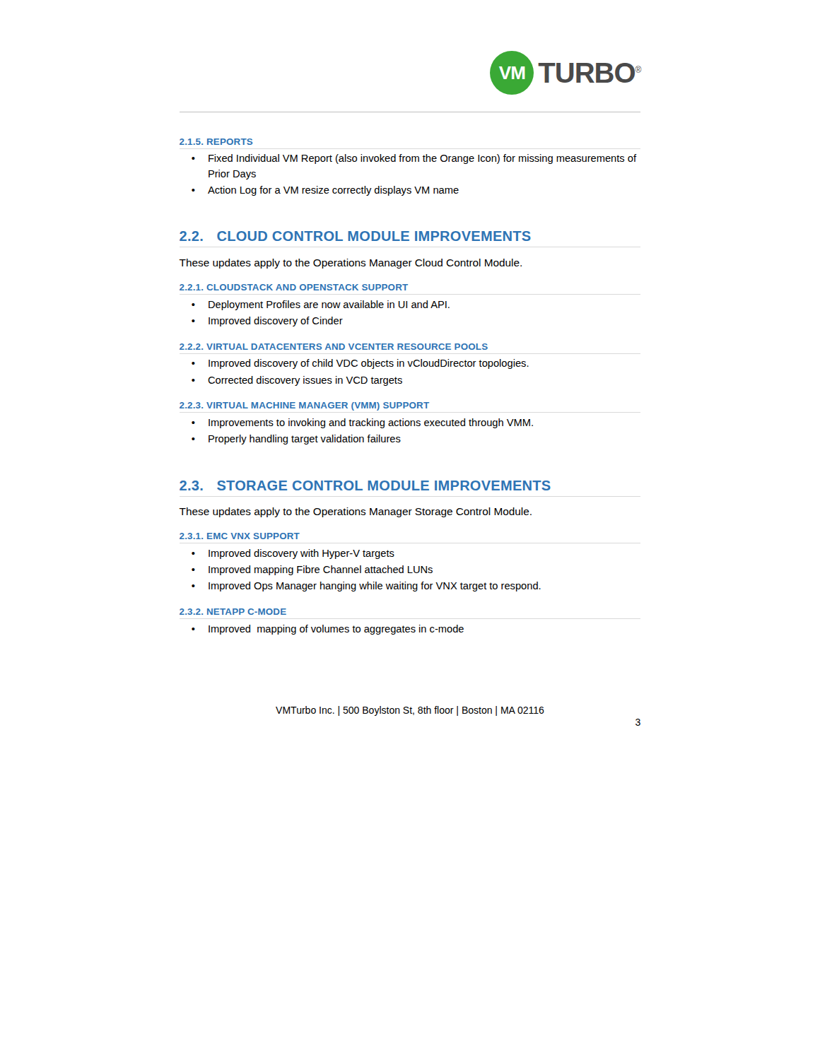TURBO®
2.1.5. REPORTS
Fixed Individual VM Report (also invoked from the Orange Icon) for missing measurements of Prior Days
Action Log for a VM resize correctly displays VM name
2.2. CLOUD CONTROL MODULE IMPROVEMENTS
These updates apply to the Operations Manager Cloud Control Module.
2.2.1. CLOUDSTACK AND OPENSTACK SUPPORT
Deployment Profiles are now available in UI and API.
Improved discovery of Cinder
2.2.2. VIRTUAL DATACENTERS AND VCENTER RESOURCE POOLS
Improved discovery of child VDC objects in vCloudDirector topologies.
Corrected discovery issues in VCD targets
2.2.3. VIRTUAL MACHINE MANAGER (VMM) SUPPORT
Improvements to invoking and tracking actions executed through VMM.
Properly handling target validation failures
2.3. STORAGE CONTROL MODULE IMPROVEMENTS
These updates apply to the Operations Manager Storage Control Module.
2.3.1. EMC VNX SUPPORT
Improved discovery with Hyper-V targets
Improved mapping Fibre Channel attached LUNs
Improved Ops Manager hanging while waiting for VNX target to respond.
2.3.2. NETAPP C-MODE
Improved mapping of volumes to aggregates in c-mode
VMTurbo Inc. | 500 Boylston St, 8th floor | Boston | MA 02116 3